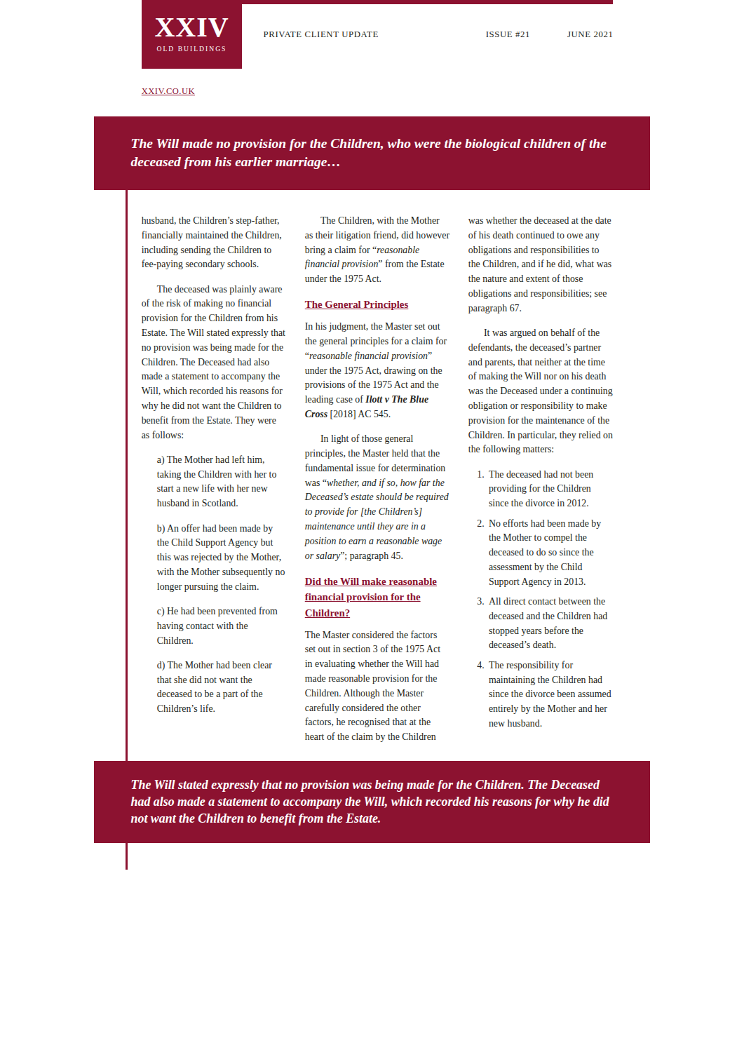XXIV
Old Buildings
Private Client Update
Issue #21 June 2021
XXIV.CO.UK
The Will made no provision for the Children, who were the biological children of the deceased from his earlier marriage…
husband, the Children’s step-father, financially maintained the Children, including sending the Children to fee-paying secondary schools.
The deceased was plainly aware of the risk of making no financial provision for the Children from his Estate. The Will stated expressly that no provision was being made for the Children. The Deceased had also made a statement to accompany the Will, which recorded his reasons for why he did not want the Children to benefit from the Estate. They were as follows:
a) The Mother had left him, taking the Children with her to start a new life with her new husband in Scotland.
b) An offer had been made by the Child Support Agency but this was rejected by the Mother, with the Mother subsequently no longer pursuing the claim.
c) He had been prevented from having contact with the Children.
d) The Mother had been clear that she did not want the deceased to be a part of the Children’s life.
The Children, with the Mother as their litigation friend, did however bring a claim for “reasonable financial provision” from the Estate under the 1975 Act.
The General Principles
In his judgment, the Master set out the general principles for a claim for “reasonable financial provision” under the 1975 Act, drawing on the provisions of the 1975 Act and the leading case of Ilott v The Blue Cross [2018] AC 545.
In light of those general principles, the Master held that the fundamental issue for determination was “whether, and if so, how far the Deceased’s estate should be required to provide for [the Children’s] maintenance until they are in a position to earn a reasonable wage or salary”; paragraph 45.
Did the Will make reasonable financial provision for the Children?
The Master considered the factors set out in section 3 of the 1975 Act in evaluating whether the Will had made reasonable provision for the Children. Although the Master carefully considered the other factors, he recognised that at the heart of the claim by the Children was whether the deceased at the date of his death continued to owe any obligations and responsibilities to the Children, and if he did, what was the nature and extent of those obligations and responsibilities; see paragraph 67.
It was argued on behalf of the defendants, the deceased’s partner and parents, that neither at the time of making the Will nor on his death was the Deceased under a continuing obligation or responsibility to make provision for the maintenance of the Children. In particular, they relied on the following matters:
The deceased had not been providing for the Children since the divorce in 2012.
No efforts had been made by the Mother to compel the deceased to do so since the assessment by the Child Support Agency in 2013.
All direct contact between the deceased and the Children had stopped years before the deceased’s death.
The responsibility for maintaining the Children had since the divorce been assumed entirely by the Mother and her new husband.
The Will stated expressly that no provision was being made for the Children. The Deceased had also made a statement to accompany the Will, which recorded his reasons for why he did not want the Children to benefit from the Estate.